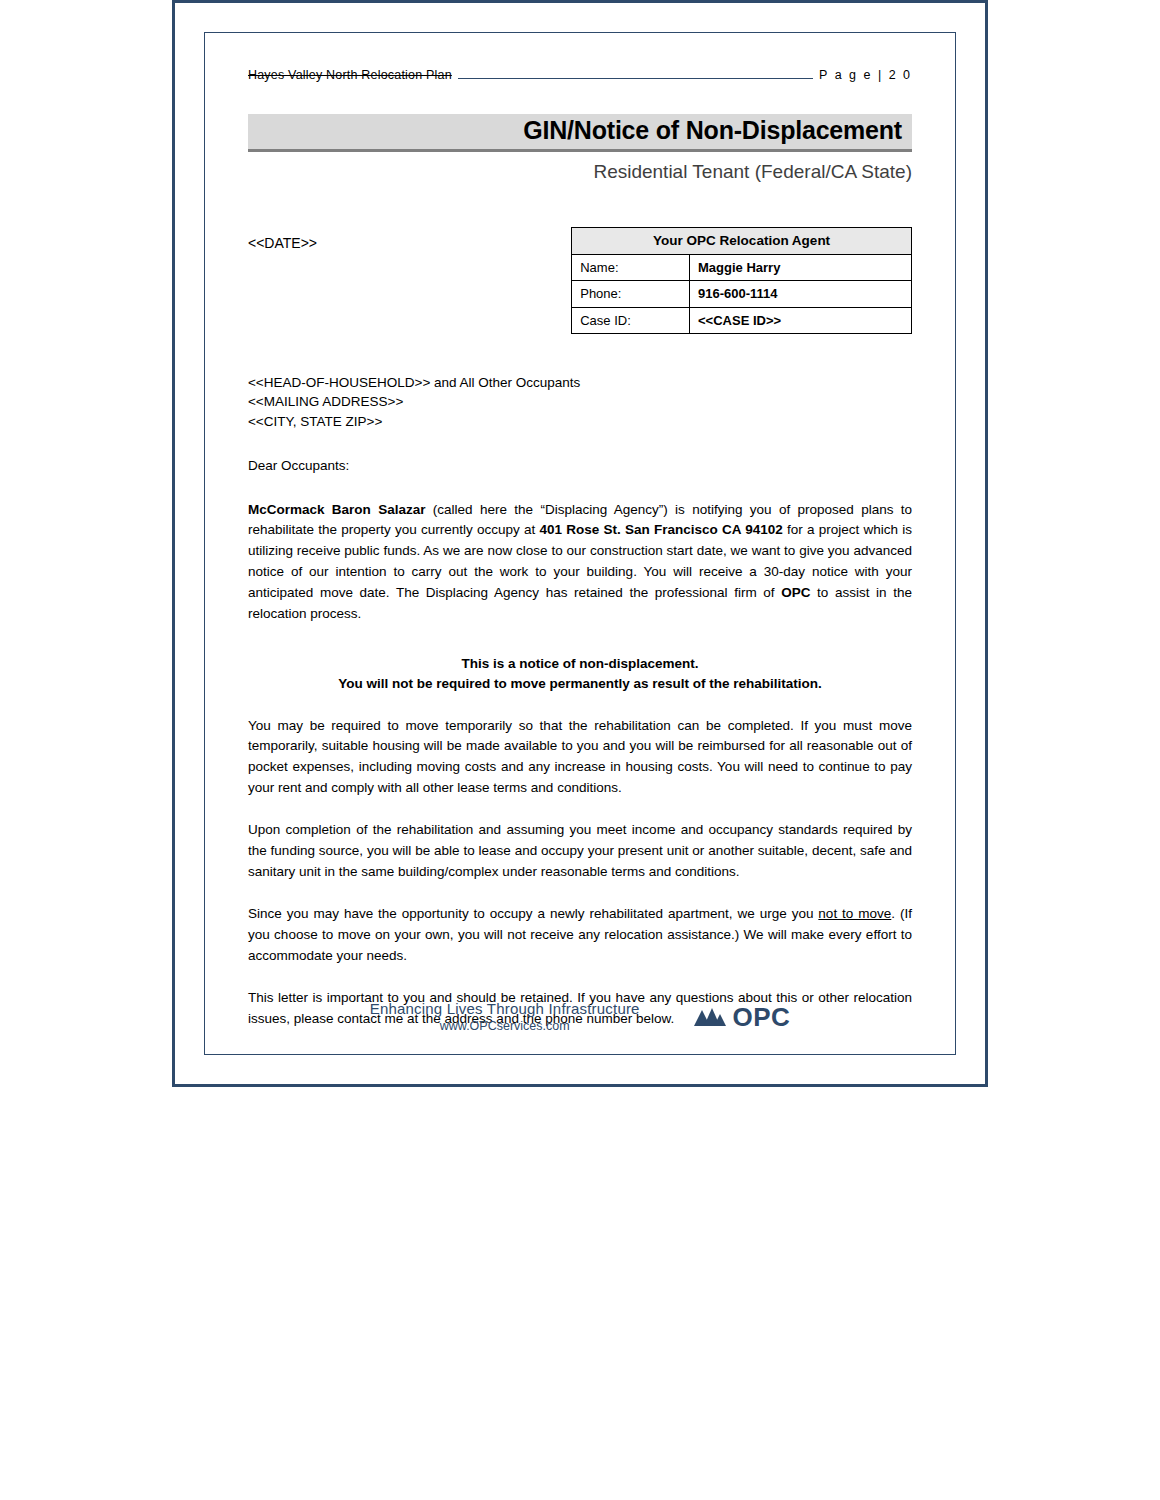Hayes Valley North Relocation Plan P a g e | 2 0
GIN/Notice of Non-Displacement
Residential Tenant (Federal/CA State)
<<DATE>>
| Your OPC Relocation Agent |
| --- |
| Name: | Maggie Harry |
| Phone: | 916-600-1114 |
| Case ID: | <<CASE ID>> |
<<HEAD-OF-HOUSEHOLD>> and All Other Occupants
<<MAILING ADDRESS>>
<<CITY, STATE ZIP>>
Dear Occupants:
McCormack Baron Salazar (called here the “Displacing Agency”) is notifying you of proposed plans to rehabilitate the property you currently occupy at 401 Rose St. San Francisco CA 94102 for a project which is utilizing receive public funds. As we are now close to our construction start date, we want to give you advanced notice of our intention to carry out the work to your building. You will receive a 30-day notice with your anticipated move date. The Displacing Agency has retained the professional firm of OPC to assist in the relocation process.
This is a notice of non-displacement.
You will not be required to move permanently as result of the rehabilitation.
You may be required to move temporarily so that the rehabilitation can be completed. If you must move temporarily, suitable housing will be made available to you and you will be reimbursed for all reasonable out of pocket expenses, including moving costs and any increase in housing costs. You will need to continue to pay your rent and comply with all other lease terms and conditions.
Upon completion of the rehabilitation and assuming you meet income and occupancy standards required by the funding source, you will be able to lease and occupy your present unit or another suitable, decent, safe and sanitary unit in the same building/complex under reasonable terms and conditions.
Since you may have the opportunity to occupy a newly rehabilitated apartment, we urge you not to move. (If you choose to move on your own, you will not receive any relocation assistance.) We will make every effort to accommodate your needs.
This letter is important to you and should be retained. If you have any questions about this or other relocation issues, please contact me at the address and the phone number below.
Enhancing Lives Through Infrastructure
www.OPCservices.com
OPC